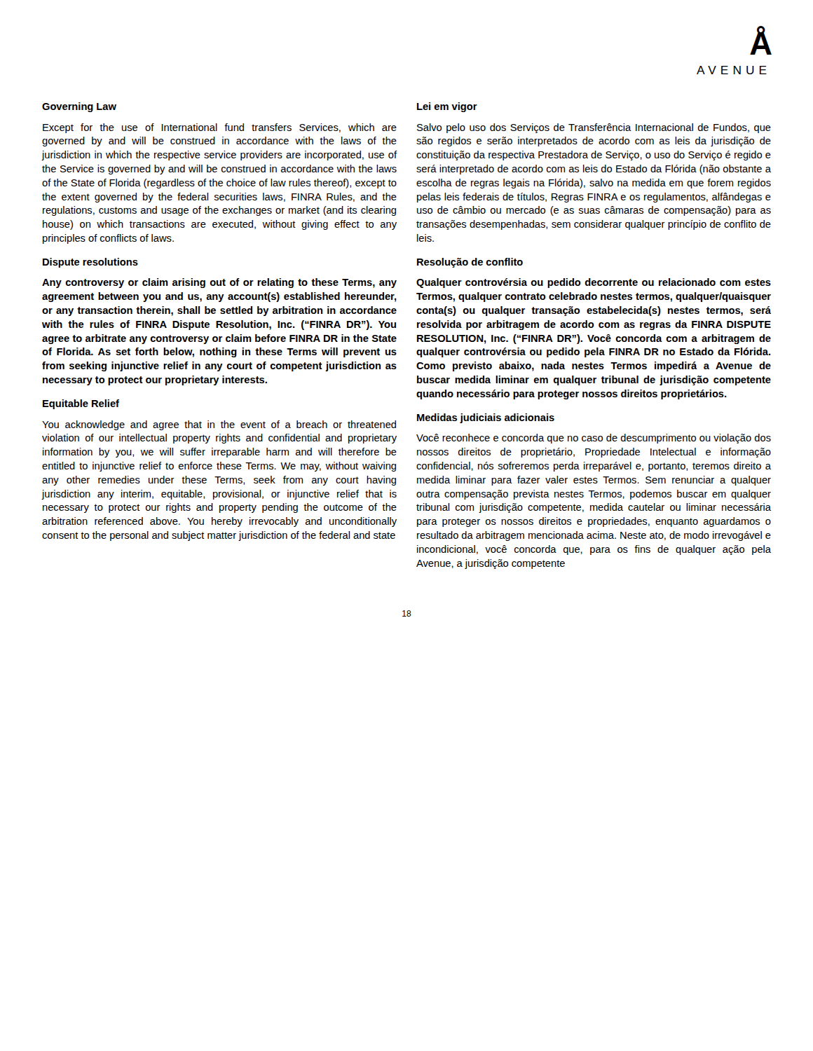Å
AVENUE
Governing Law
Except for the use of International fund transfers Services, which are governed by and will be construed in accordance with the laws of the jurisdiction in which the respective service providers are incorporated, use of the Service is governed by and will be construed in accordance with the laws of the State of Florida (regardless of the choice of law rules thereof), except to the extent governed by the federal securities laws, FINRA Rules, and the regulations, customs and usage of the exchanges or market (and its clearing house) on which transactions are executed, without giving effect to any principles of conflicts of laws.
Dispute resolutions
Any controversy or claim arising out of or relating to these Terms, any agreement between you and us, any account(s) established hereunder, or any transaction therein, shall be settled by arbitration in accordance with the rules of FINRA Dispute Resolution, Inc. (“FINRA DR”). You agree to arbitrate any controversy or claim before FINRA DR in the State of Florida. As set forth below, nothing in these Terms will prevent us from seeking injunctive relief in any court of competent jurisdiction as necessary to protect our proprietary interests.
Equitable Relief
You acknowledge and agree that in the event of a breach or threatened violation of our intellectual property rights and confidential and proprietary information by you, we will suffer irreparable harm and will therefore be entitled to injunctive relief to enforce these Terms. We may, without waiving any other remedies under these Terms, seek from any court having jurisdiction any interim, equitable, provisional, or injunctive relief that is necessary to protect our rights and property pending the outcome of the arbitration referenced above. You hereby irrevocably and unconditionally consent to the personal and subject matter jurisdiction of the federal and state
Lei em vigor
Salvo pelo uso dos Serviços de Transferência Internacional de Fundos, que são regidos e serão interpretados de acordo com as leis da jurisdição de constituição da respectiva Prestadora de Serviço, o uso do Serviço é regido e será interpretado de acordo com as leis do Estado da Flórida (não obstante a escolha de regras legais na Flórida), salvo na medida em que forem regidos pelas leis federais de títulos, Regras FINRA e os regulamentos, alfândegas e uso de câmbio ou mercado (e as suas câmaras de compensação) para as transações desempenhadas, sem considerar qualquer princípio de conflito de leis.
Resolução de conflito
Qualquer controvérsia ou pedido decorrente ou relacionado com estes Termos, qualquer contrato celebrado nestes termos, qualquer/quaisquer conta(s) ou qualquer transação estabelecida(s) nestes termos, será resolvida por arbitragem de acordo com as regras da FINRA DISPUTE RESOLUTION, Inc. (“FINRA DR”). Você concorda com a arbitragem de qualquer controvérsia ou pedido pela FINRA DR no Estado da Flórida. Como previsto abaixo, nada nestes Termos impedirá a Avenue de buscar medida liminar em qualquer tribunal de jurisdição competente quando necessário para proteger nossos direitos proprietários.
Medidas judiciais adicionais
Você reconhece e concorda que no caso de descumprimento ou violação dos nossos direitos de proprietário, Propriedade Intelectual e informação confidencial, nós sofreremos perda irreparável e, portanto, teremos direito a medida liminar para fazer valer estes Termos. Sem renunciar a qualquer outra compensação prevista nestes Termos, podemos buscar em qualquer tribunal com jurisdição competente, medida cautelar ou liminar necessária para proteger os nossos direitos e propriedades, enquanto aguardamos o resultado da arbitragem mencionada acima. Neste ato, de modo irrevogável e incondicional, você concorda que, para os fins de qualquer ação pela Avenue, a jurisdição competente
18